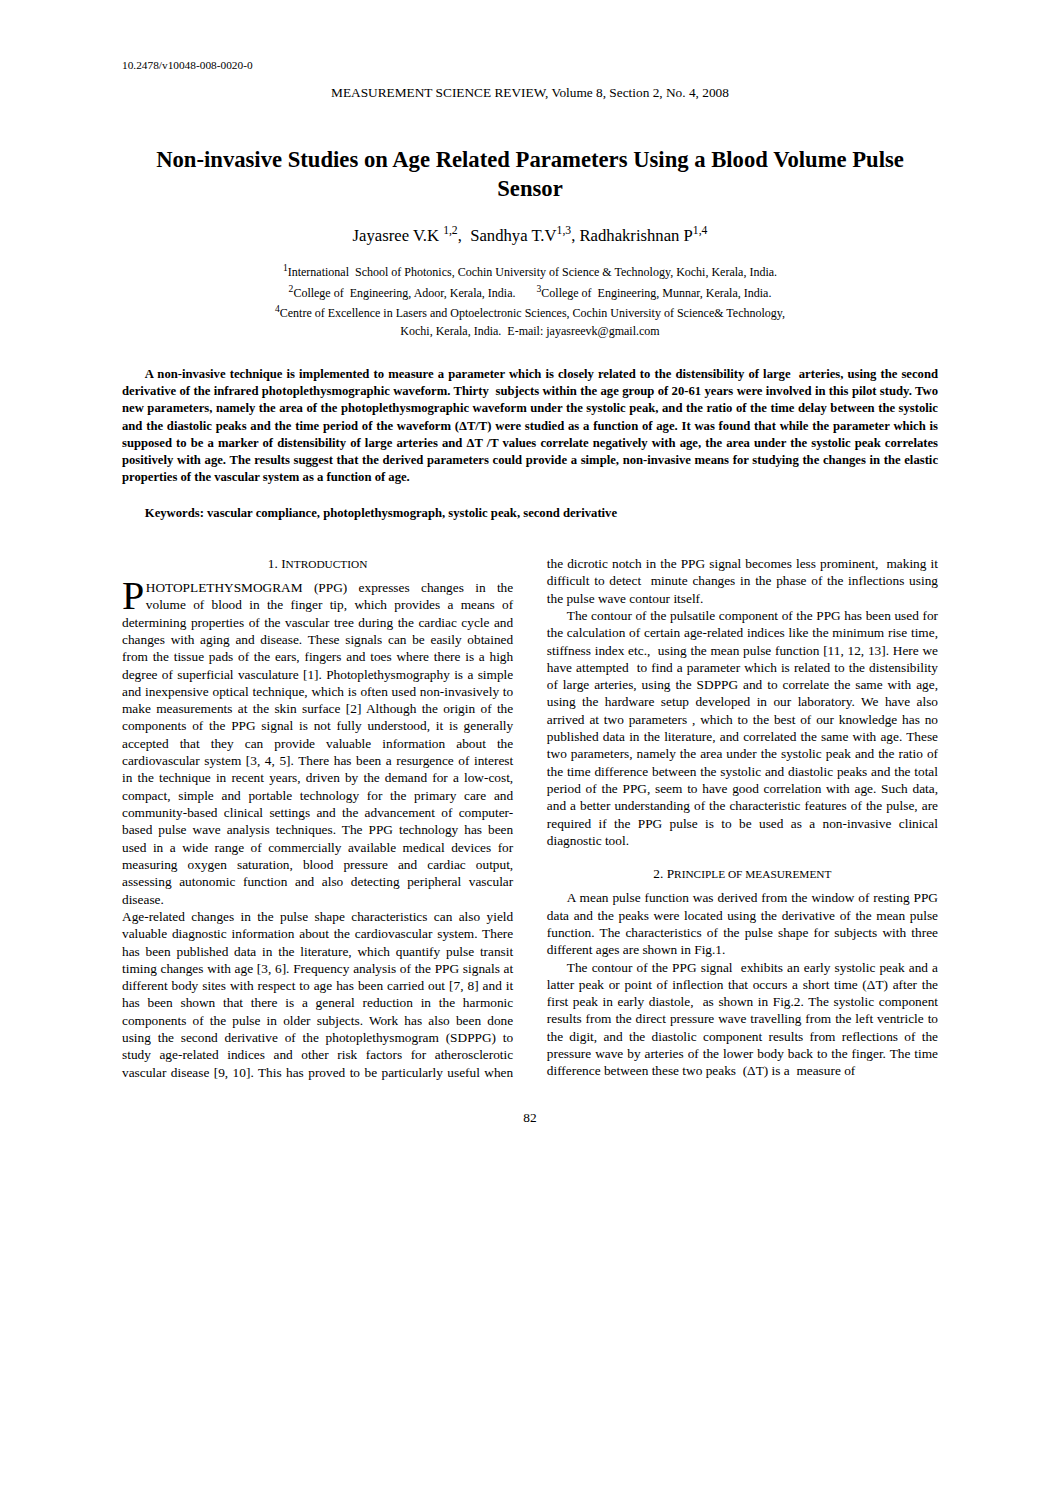10.2478/v10048-008-0020-0
MEASUREMENT SCIENCE REVIEW, Volume 8, Section 2, No. 4, 2008
Non-invasive Studies on Age Related Parameters Using a Blood Volume Pulse Sensor
Jayasree V.K 1,2, Sandhya T.V1,3, Radhakrishnan P1,4
1International School of Photonics, Cochin University of Science & Technology, Kochi, Kerala, India.
2College of Engineering, Adoor, Kerala, India. 3College of Engineering, Munnar, Kerala, India.
4Centre of Excellence in Lasers and Optoelectronic Sciences, Cochin University of Science& Technology,
Kochi, Kerala, India. E-mail: jayasreevk@gmail.com
A non-invasive technique is implemented to measure a parameter which is closely related to the distensibility of large arteries, using the second derivative of the infrared photoplethysmographic waveform. Thirty subjects within the age group of 20-61 years were involved in this pilot study. Two new parameters, namely the area of the photoplethysmographic waveform under the systolic peak, and the ratio of the time delay between the systolic and the diastolic peaks and the time period of the waveform (ΔT/T) were studied as a function of age. It was found that while the parameter which is supposed to be a marker of distensibility of large arteries and ΔT /T values correlate negatively with age, the area under the systolic peak correlates positively with age. The results suggest that the derived parameters could provide a simple, non-invasive means for studying the changes in the elastic properties of the vascular system as a function of age.
Keywords: vascular compliance, photoplethysmograph, systolic peak, second derivative
1. INTRODUCTION
PHOTOPLETHYSMOGRAM (PPG) expresses changes in the volume of blood in the finger tip, which provides a means of determining properties of the vascular tree during the cardiac cycle and changes with aging and disease. These signals can be easily obtained from the tissue pads of the ears, fingers and toes where there is a high degree of superficial vasculature [1]. Photoplethysmography is a simple and inexpensive optical technique, which is often used non-invasively to make measurements at the skin surface [2] Although the origin of the components of the PPG signal is not fully understood, it is generally accepted that they can provide valuable information about the cardiovascular system [3, 4, 5]. There has been a resurgence of interest in the technique in recent years, driven by the demand for a low-cost, compact, simple and portable technology for the primary care and community-based clinical settings and the advancement of computer-based pulse wave analysis techniques. The PPG technology has been used in a wide range of commercially available medical devices for measuring oxygen saturation, blood pressure and cardiac output, assessing autonomic function and also detecting peripheral vascular disease.
Age-related changes in the pulse shape characteristics can also yield valuable diagnostic information about the cardiovascular system. There has been published data in the literature, which quantify pulse transit timing changes with age [3, 6]. Frequency analysis of the PPG signals at different body sites with respect to age has been carried out [7, 8] and it has been shown that there is a general reduction in the harmonic components of the pulse in older subjects. Work has also been done using the second derivative of the photoplethysmogram (SDPPG) to study age-related indices and other risk factors for atherosclerotic vascular disease [9, 10]. This has proved to be particularly useful when the dicrotic notch in the PPG signal becomes less prominent, making it difficult to detect minute changes in the phase of the inflections using the pulse wave contour itself.
The contour of the pulsatile component of the PPG has been used for the calculation of certain age-related indices like the minimum rise time, stiffness index etc., using the mean pulse function [11, 12, 13]. Here we have attempted to find a parameter which is related to the distensibility of large arteries, using the SDPPG and to correlate the same with age, using the hardware setup developed in our laboratory. We have also arrived at two parameters , which to the best of our knowledge has no published data in the literature, and correlated the same with age. These two parameters, namely the area under the systolic peak and the ratio of the time difference between the systolic and diastolic peaks and the total period of the PPG, seem to have good correlation with age. Such data, and a better understanding of the characteristic features of the pulse, are required if the PPG pulse is to be used as a non-invasive clinical diagnostic tool.
2. PRINCIPLE OF MEASUREMENT
A mean pulse function was derived from the window of resting PPG data and the peaks were located using the derivative of the mean pulse function. The characteristics of the pulse shape for subjects with three different ages are shown in Fig.1.
The contour of the PPG signal exhibits an early systolic peak and a latter peak or point of inflection that occurs a short time (ΔT) after the first peak in early diastole, as shown in Fig.2. The systolic component results from the direct pressure wave travelling from the left ventricle to the digit, and the diastolic component results from reflections of the pressure wave by arteries of the lower body back to the finger. The time difference between these two peaks (ΔT) is a measure of
82